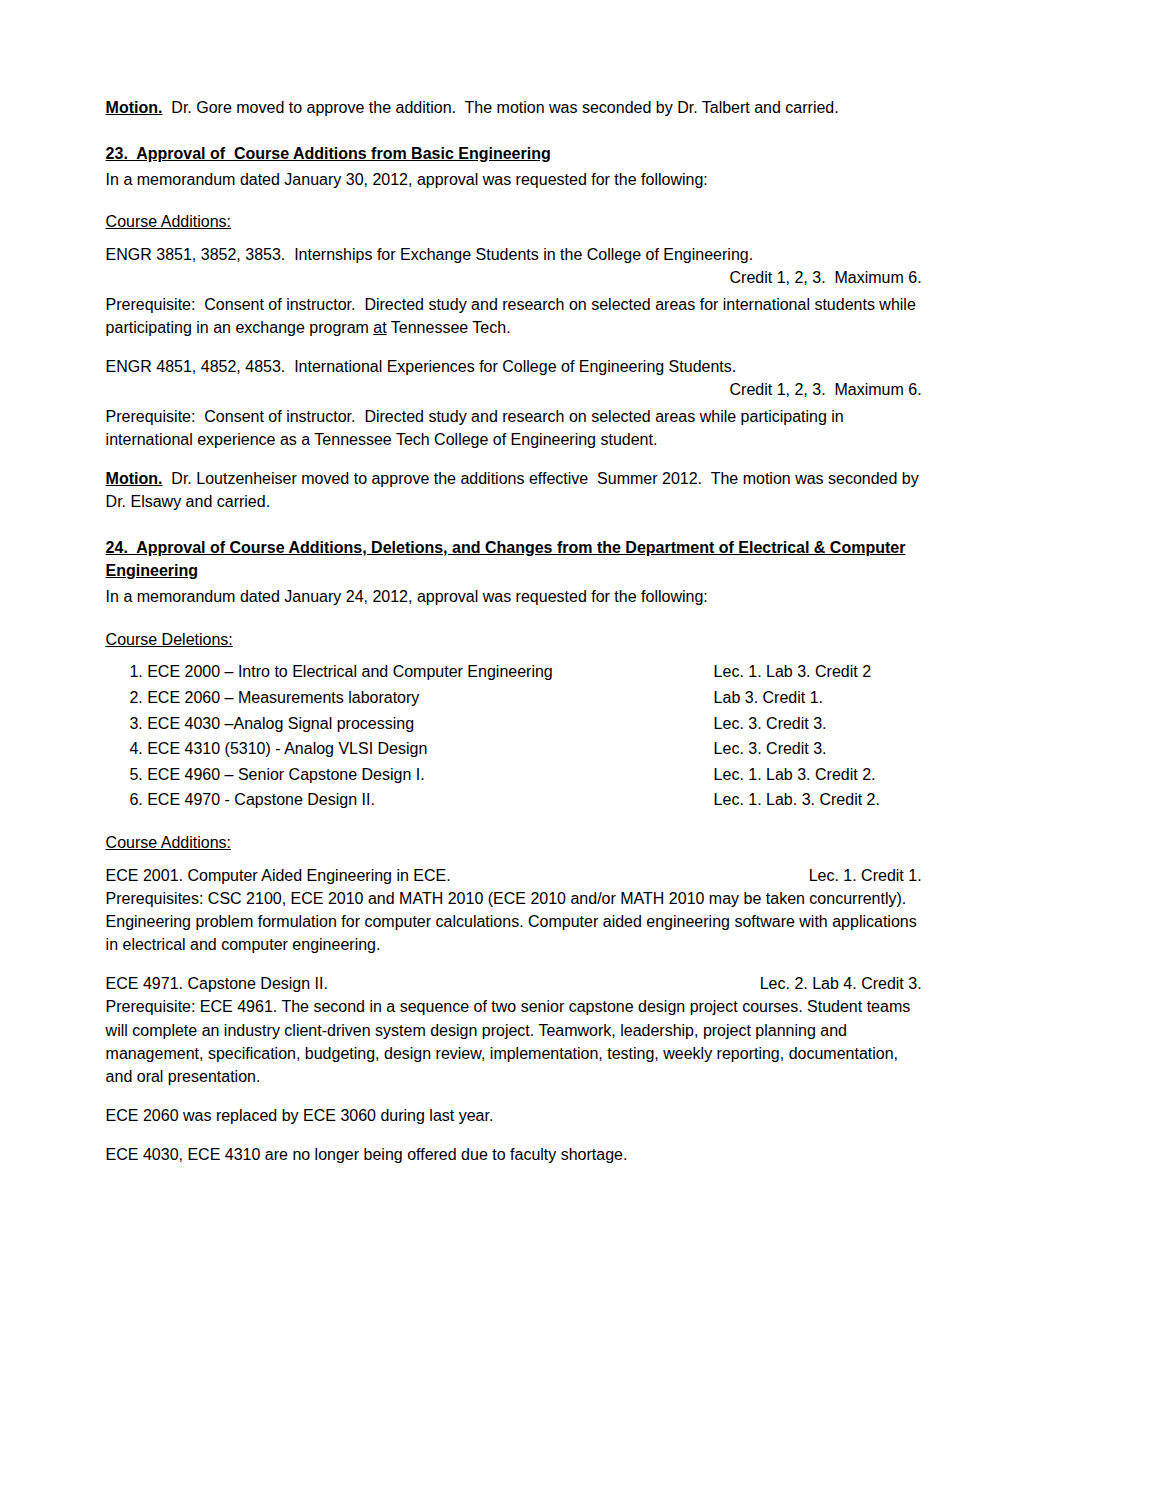Motion. Dr. Gore moved to approve the addition. The motion was seconded by Dr. Talbert and carried.
23. Approval of Course Additions from Basic Engineering
In a memorandum dated January 30, 2012, approval was requested for the following:
Course Additions:
ENGR 3851, 3852, 3853. Internships for Exchange Students in the College of Engineering.
Credit 1, 2, 3. Maximum 6.
Prerequisite: Consent of instructor. Directed study and research on selected areas for international students while participating in an exchange program at Tennessee Tech.
ENGR 4851, 4852, 4853. International Experiences for College of Engineering Students.
Credit 1, 2, 3. Maximum 6.
Prerequisite: Consent of instructor. Directed study and research on selected areas while participating in international experience as a Tennessee Tech College of Engineering student.
Motion. Dr. Loutzenheiser moved to approve the additions effective Summer 2012. The motion was seconded by Dr. Elsawy and carried.
24. Approval of Course Additions, Deletions, and Changes from the Department of Electrical & Computer Engineering
In a memorandum dated January 24, 2012, approval was requested for the following:
Course Deletions:
ECE 2000 – Intro to Electrical and Computer Engineering Lec. 1. Lab 3. Credit 2
ECE 2060 – Measurements laboratory Lab 3. Credit 1.
ECE 4030 –Analog Signal processing Lec. 3. Credit 3.
ECE 4310 (5310) - Analog VLSI Design Lec. 3. Credit 3.
ECE 4960 – Senior Capstone Design I. Lec. 1. Lab 3. Credit 2.
ECE 4970 - Capstone Design II. Lec. 1. Lab. 3. Credit 2.
Course Additions:
ECE 2001. Computer Aided Engineering in ECE. Lec. 1. Credit 1.
Prerequisites: CSC 2100, ECE 2010 and MATH 2010 (ECE 2010 and/or MATH 2010 may be taken concurrently). Engineering problem formulation for computer calculations. Computer aided engineering software with applications in electrical and computer engineering.
ECE 4971. Capstone Design II. Lec. 2. Lab 4. Credit 3.
Prerequisite: ECE 4961. The second in a sequence of two senior capstone design project courses. Student teams will complete an industry client-driven system design project. Teamwork, leadership, project planning and management, specification, budgeting, design review, implementation, testing, weekly reporting, documentation, and oral presentation.
ECE 2060 was replaced by ECE 3060 during last year.
ECE 4030, ECE 4310 are no longer being offered due to faculty shortage.